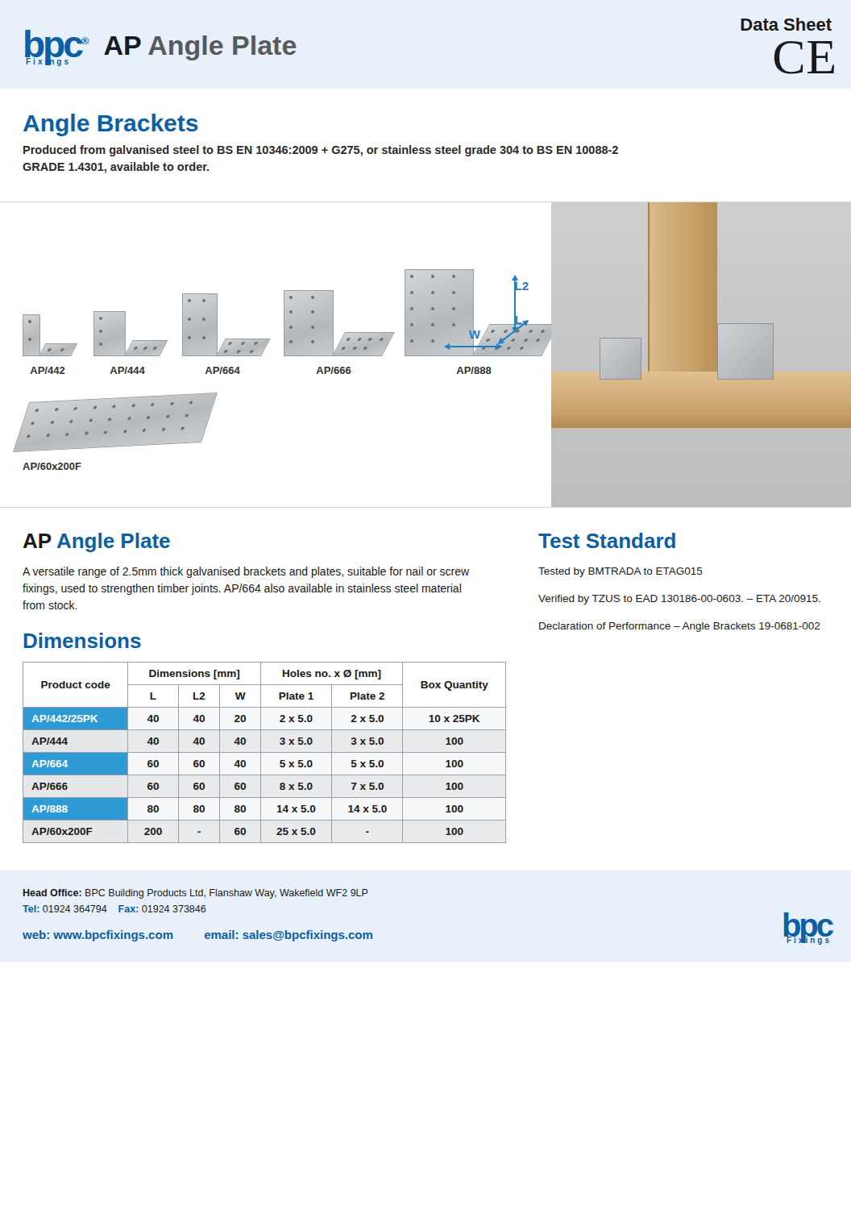bpc®Fixings
AP Angle Plate
Data Sheet
C E
Angle Brackets
Produced from galvanised steel to BS EN 10346:2009 + G275, or stainless steel grade 304 to BS EN 10088-2 GRADE 1.4301, available to order.
AP/442
AP/444
AP/664
AP/666
AP/888
L2 W L
AP/60x200F
AP Angle Plate
A versatile range of 2.5mm thick galvanised brackets and plates, suitable for nail or screw fixings, used to strengthen timber joints. AP/664 also available in stainless steel material from stock.
Dimensions
| Product code | Dimensions [mm] | Holes no. x Ø [mm] | Box Quantity |
| --- | --- | --- | --- |
| L | L2 | W | Plate 1 | Plate 2 |
| AP/442/25PK | 40 | 40 | 20 | 2 x 5.0 | 2 x 5.0 | 10 x 25PK |
| AP/444 | 40 | 40 | 40 | 3 x 5.0 | 3 x 5.0 | 100 |
| AP/664 | 60 | 60 | 40 | 5 x 5.0 | 5 x 5.0 | 100 |
| AP/666 | 60 | 60 | 60 | 8 x 5.0 | 7 x 5.0 | 100 |
| AP/888 | 80 | 80 | 80 | 14 x 5.0 | 14 x 5.0 | 100 |
| AP/60x200F | 200 | - | 60 | 25 x 5.0 | - | 100 |
Test Standard
Tested by BMTRADA to ETAG015
Verified by TZUS to EAD 130186-00-0603. – ETA 20/0915.
Declaration of Performance – Angle Brackets 19-0681-002
Head Office: BPC Building Products Ltd, Flanshaw Way, Wakefield WF2 9LP
Tel: 01924 364794 Fax: 01924 373846
web: www.bpcfixings.com email: sales@bpcfixings.com
bpcFixings